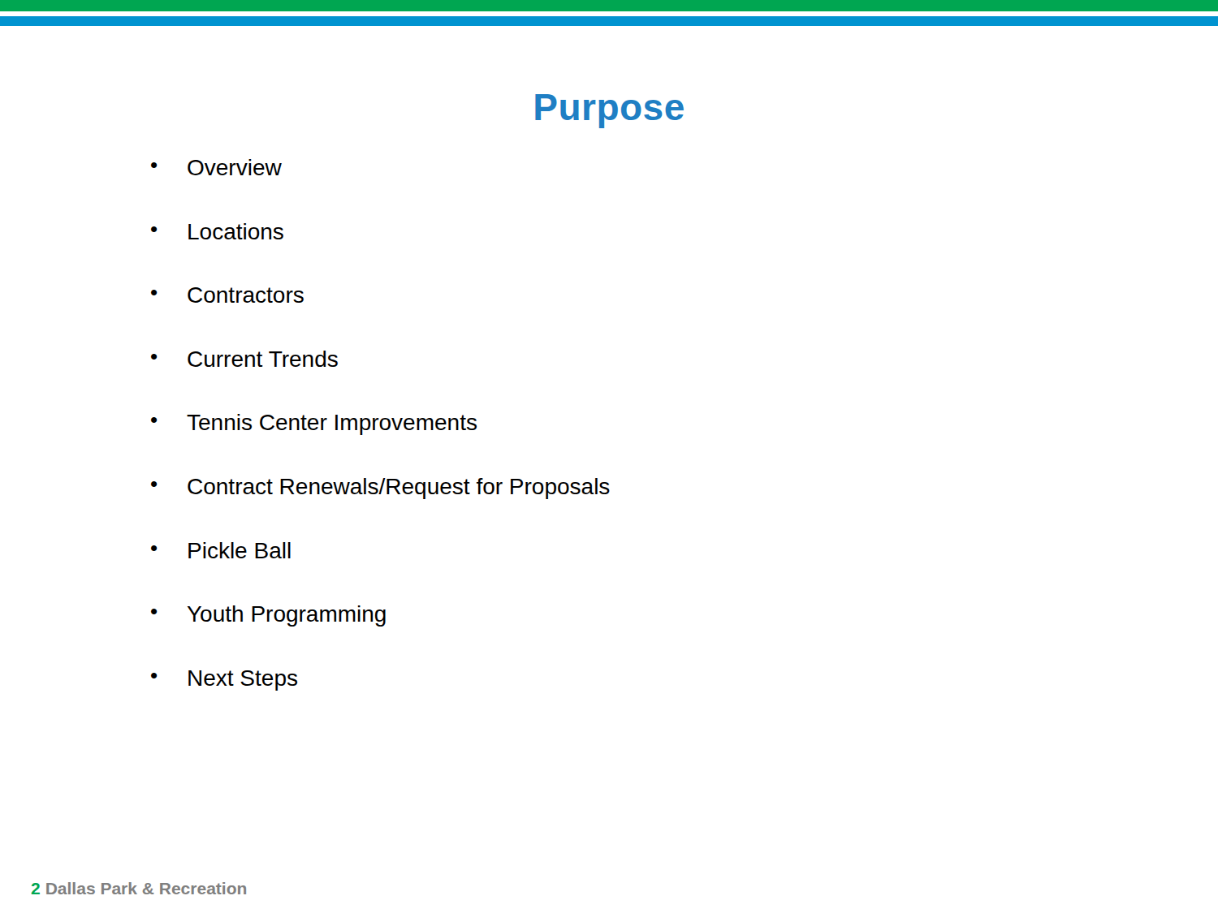Purpose
Overview
Locations
Contractors
Current Trends
Tennis Center Improvements
Contract Renewals/Request for Proposals
Pickle Ball
Youth Programming
Next Steps
2 Dallas Park & Recreation